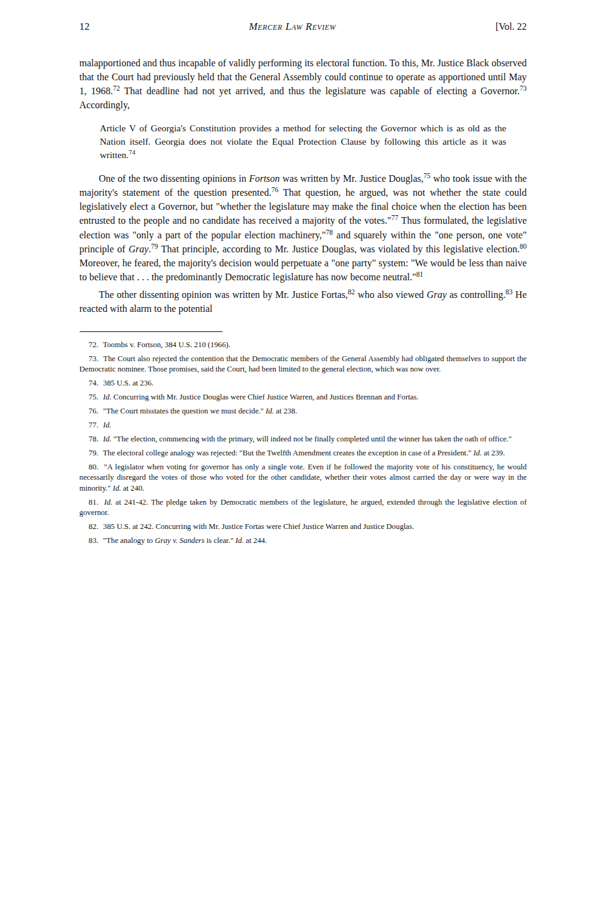12 Mercer Law Review [Vol. 22
malapportioned and thus incapable of validly performing its electoral function. To this, Mr. Justice Black observed that the Court had previously held that the General Assembly could continue to operate as apportioned until May 1, 1968.72 That deadline had not yet arrived, and thus the legislature was capable of electing a Governor.73 Accordingly,
Article V of Georgia's Constitution provides a method for selecting the Governor which is as old as the Nation itself. Georgia does not violate the Equal Protection Clause by following this article as it was written.74
One of the two dissenting opinions in Fortson was written by Mr. Justice Douglas,75 who took issue with the majority's statement of the question presented.76 That question, he argued, was not whether the state could legislatively elect a Governor, but "whether the legislature may make the final choice when the election has been entrusted to the people and no candidate has received a majority of the votes."77 Thus formulated, the legislative election was "only a part of the popular election machinery,"78 and squarely within the "one person, one vote" principle of Gray.79 That principle, according to Mr. Justice Douglas, was violated by this legislative election.80 Moreover, he feared, the majority's decision would perpetuate a "one party" system: "We would be less than naive to believe that . . . the predominantly Democratic legislature has now become neutral."81
The other dissenting opinion was written by Mr. Justice Fortas,82 who also viewed Gray as controlling.83 He reacted with alarm to the potential
72. Toombs v. Fortson, 384 U.S. 210 (1966).
73. The Court also rejected the contention that the Democratic members of the General Assembly had obligated themselves to support the Democratic nominee. Those promises, said the Court, had been limited to the general election, which was now over.
74. 385 U.S. at 236.
75. Id. Concurring with Mr. Justice Douglas were Chief Justice Warren, and Justices Brennan and Fortas.
76. "The Court misstates the question we must decide." Id. at 238.
77. Id.
78. Id. "The election, commencing with the primary, will indeed not be finally completed until the winner has taken the oath of office."
79. The electoral college analogy was rejected: "But the Twelfth Amendment creates the exception in case of a President." Id. at 239.
80. "A legislator when voting for governor has only a single vote. Even if he followed the majority vote of his constituency, he would necessarily disregard the votes of those who voted for the other candidate, whether their votes almost carried the day or were way in the minority." Id. at 240.
81. Id. at 241-42. The pledge taken by Democratic members of the legislature, he argued, extended through the legislative election of governor.
82. 385 U.S. at 242. Concurring with Mr. Justice Fortas were Chief Justice Warren and Justice Douglas.
83. "The analogy to Gray v. Sanders is clear." Id. at 244.